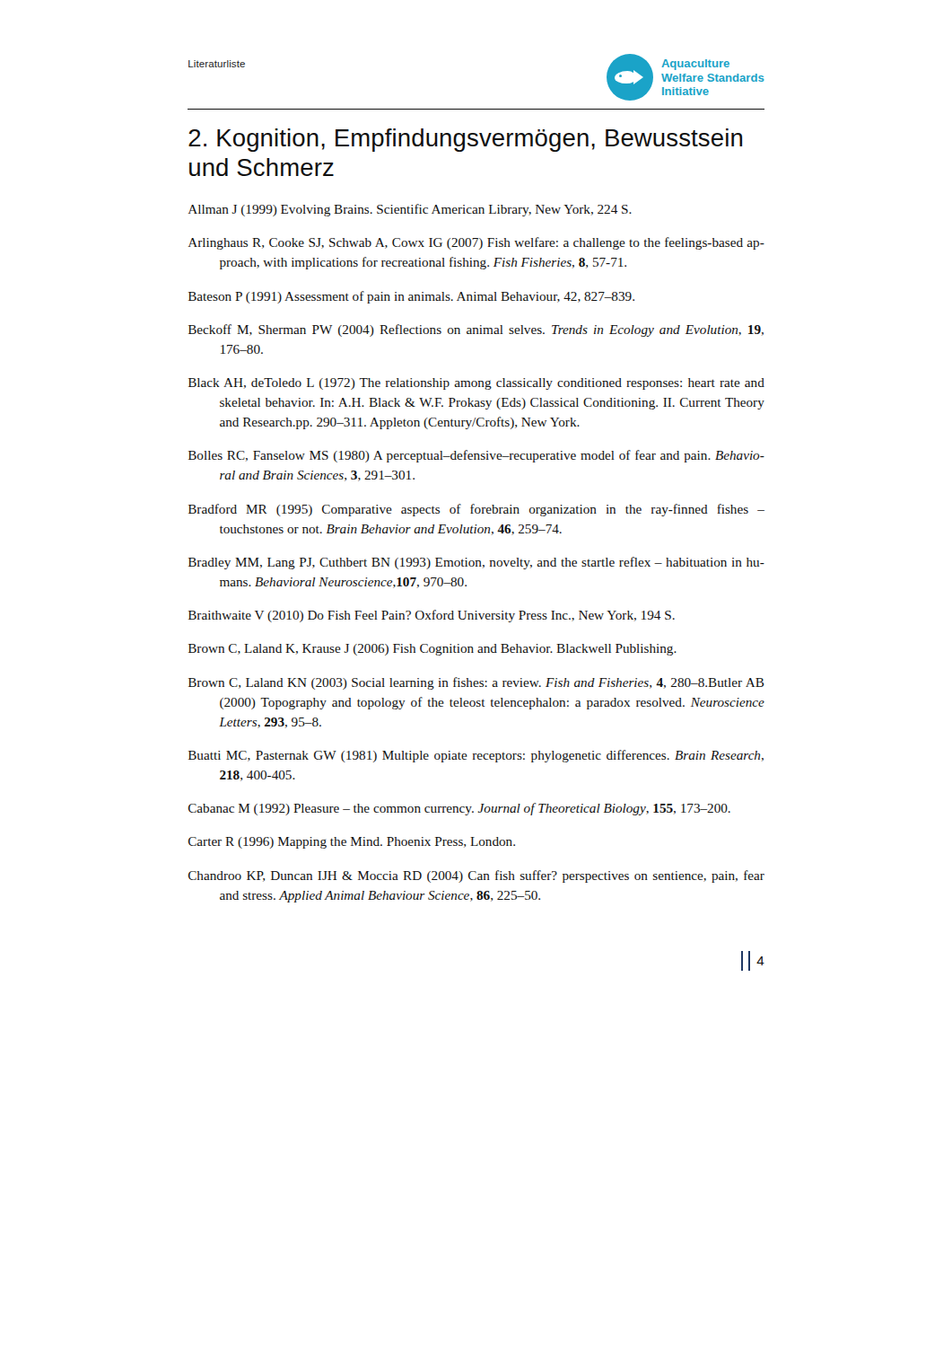Literaturliste
Aquaculture Welfare Standards Initiative
2. Kognition, Empfindungsvermögen, Bewusstsein und Schmerz
Allman J (1999) Evolving Brains. Scientific American Library, New York, 224 S.
Arlinghaus R, Cooke SJ, Schwab A, Cowx IG (2007) Fish welfare: a challenge to the feelings-based approach, with implications for recreational fishing. Fish Fisheries, 8, 57-71.
Bateson P (1991) Assessment of pain in animals. Animal Behaviour, 42, 827–839.
Beckoff M, Sherman PW (2004) Reflections on animal selves. Trends in Ecology and Evolution, 19, 176–80.
Black AH, deToledo L (1972) The relationship among classically conditioned responses: heart rate and skeletal behavior. In: A.H. Black & W.F. Prokasy (Eds) Classical Conditioning. II. Current Theory and Research.pp. 290–311. Appleton (Century/Crofts), New York.
Bolles RC, Fanselow MS (1980) A perceptual–defensive–recuperative model of fear and pain. Behavioral and Brain Sciences, 3, 291–301.
Bradford MR (1995) Comparative aspects of forebrain organization in the ray-finned fishes – touchstones or not. Brain Behavior and Evolution, 46, 259–74.
Bradley MM, Lang PJ, Cuthbert BN (1993) Emotion, novelty, and the startle reflex – habituation in humans. Behavioral Neuroscience,107, 970–80.
Braithwaite V (2010) Do Fish Feel Pain? Oxford University Press Inc., New York, 194 S.
Brown C, Laland K, Krause J (2006) Fish Cognition and Behavior. Blackwell Publishing.
Brown C, Laland KN (2003) Social learning in fishes: a review. Fish and Fisheries, 4, 280–8.Butler AB (2000) Topography and topology of the teleost telencephalon: a paradox resolved. Neuroscience Letters, 293, 95–8.
Buatti MC, Pasternak GW (1981) Multiple opiate receptors: phylogenetic differences. Brain Research, 218, 400-405.
Cabanac M (1992) Pleasure – the common currency. Journal of Theoretical Biology, 155, 173–200.
Carter R (1996) Mapping the Mind. Phoenix Press, London.
Chandroo KP, Duncan IJH & Moccia RD (2004) Can fish suffer? perspectives on sentience, pain, fear and stress. Applied Animal Behaviour Science, 86, 225–50.
4